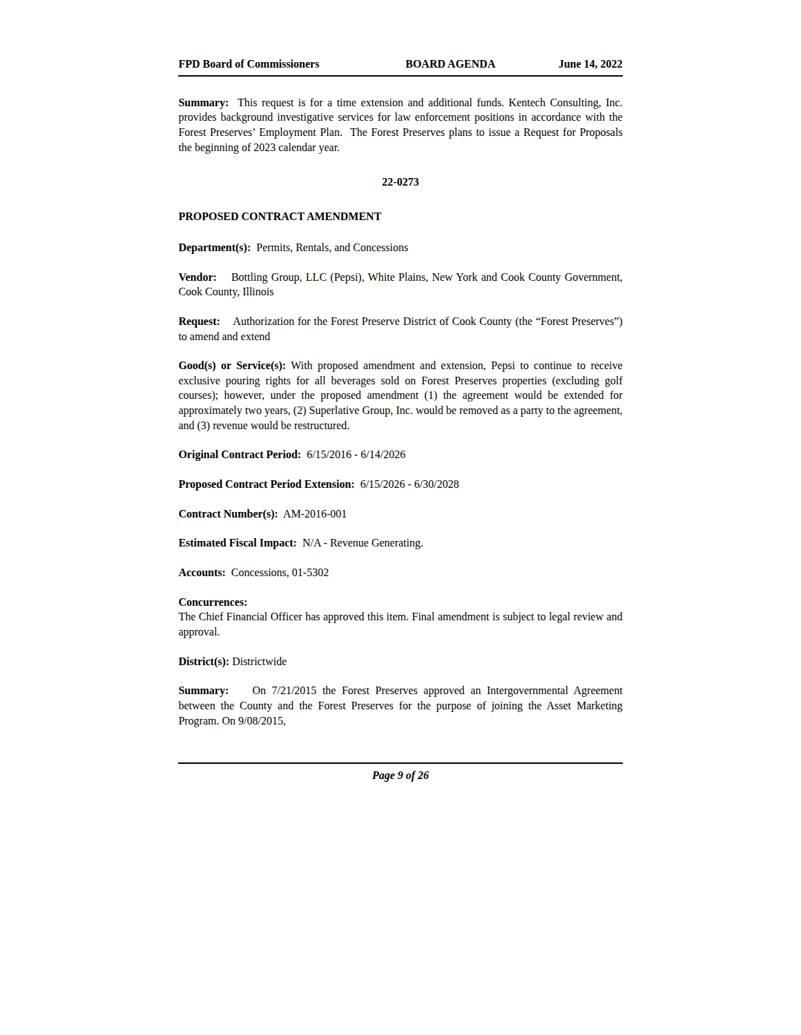FPD Board of Commissioners
BOARD AGENDA
June 14, 2022
Summary: This request is for a time extension and additional funds. Kentech Consulting, Inc. provides background investigative services for law enforcement positions in accordance with the Forest Preserves’ Employment Plan. The Forest Preserves plans to issue a Request for Proposals the beginning of 2023 calendar year.
22-0273
PROPOSED CONTRACT AMENDMENT
Department(s): Permits, Rentals, and Concessions
Vendor: Bottling Group, LLC (Pepsi), White Plains, New York and Cook County Government, Cook County, Illinois
Request: Authorization for the Forest Preserve District of Cook County (the “Forest Preserves”) to amend and extend
Good(s) or Service(s): With proposed amendment and extension, Pepsi to continue to receive exclusive pouring rights for all beverages sold on Forest Preserves properties (excluding golf courses); however, under the proposed amendment (1) the agreement would be extended for approximately two years, (2) Superlative Group, Inc. would be removed as a party to the agreement, and (3) revenue would be restructured.
Original Contract Period: 6/15/2016 - 6/14/2026
Proposed Contract Period Extension: 6/15/2026 - 6/30/2028
Contract Number(s): AM-2016-001
Estimated Fiscal Impact: N/A - Revenue Generating.
Accounts: Concessions, 01-5302
Concurrences:
The Chief Financial Officer has approved this item. Final amendment is subject to legal review and approval.
District(s): Districtwide
Summary: On 7/21/2015 the Forest Preserves approved an Intergovernmental Agreement between the County and the Forest Preserves for the purpose of joining the Asset Marketing Program. On 9/08/2015,
Page 9 of 26